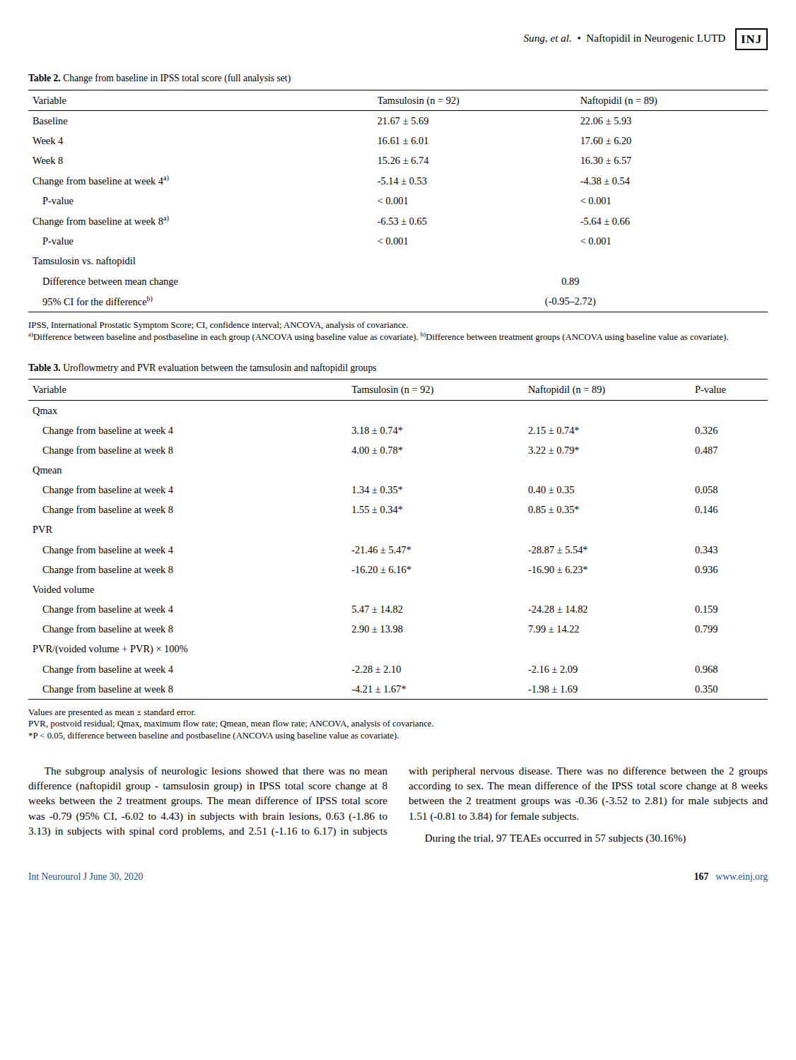Sung, et al. • Naftopidil in Neurogenic LUTD INJ
Table 2. Change from baseline in IPSS total score (full analysis set)
| Variable | Tamsulosin (n = 92) | Naftopidil (n = 89) |
| --- | --- | --- |
| Baseline | 21.67 ± 5.69 | 22.06 ± 5.93 |
| Week 4 | 16.61 ± 6.01 | 17.60 ± 6.20 |
| Week 8 | 15.26 ± 6.74 | 16.30 ± 6.57 |
| Change from baseline at week 4 a) | -5.14 ± 0.53 | -4.38 ± 0.54 |
| P-value | < 0.001 | < 0.001 |
| Change from baseline at week 8 a) | -6.53 ± 0.65 | -5.64 ± 0.66 |
| P-value | < 0.001 | < 0.001 |
| Tamsulosin vs. naftopidil | | |
| Difference between mean change | 0.89 |
| 95% CI for the difference b) | (-0.95–2.72) |
IPSS, International Prostatic Symptom Score; CI, confidence interval; ANCOVA, analysis of covariance.
a)Difference between baseline and postbaseline in each group (ANCOVA using baseline value as covariate). b)Difference between treatment groups (ANCOVA using baseline value as covariate).
Table 3. Uroflowmetry and PVR evaluation between the tamsulosin and naftopidil groups
| Variable | Tamsulosin (n = 92) | Naftopidil (n = 89) | P-value |
| --- | --- | --- | --- |
| Qmax | | | |
| Change from baseline at week 4 | 3.18 ± 0.74* | 2.15 ± 0.74* | 0.326 |
| Change from baseline at week 8 | 4.00 ± 0.78* | 3.22 ± 0.79* | 0.487 |
| Qmean | | | |
| Change from baseline at week 4 | 1.34 ± 0.35* | 0.40 ± 0.35 | 0.058 |
| Change from baseline at week 8 | 1.55 ± 0.34* | 0.85 ± 0.35* | 0.146 |
| PVR | | | |
| Change from baseline at week 4 | -21.46 ± 5.47* | -28.87 ± 5.54* | 0.343 |
| Change from baseline at week 8 | -16.20 ± 6.16* | -16.90 ± 6.23* | 0.936 |
| Voided volume | | | |
| Change from baseline at week 4 | 5.47 ± 14.82 | -24.28 ± 14.82 | 0.159 |
| Change from baseline at week 8 | 2.90 ± 13.98 | 7.99 ± 14.22 | 0.799 |
| PVR/(voided volume + PVR) × 100% | | | |
| Change from baseline at week 4 | -2.28 ± 2.10 | -2.16 ± 2.09 | 0.968 |
| Change from baseline at week 8 | -4.21 ± 1.67* | -1.98 ± 1.69 | 0.350 |
Values are presented as mean ± standard error.
PVR, postvoid residual; Qmax, maximum flow rate; Qmean, mean flow rate; ANCOVA, analysis of covariance.
*P < 0.05, difference between baseline and postbaseline (ANCOVA using baseline value as covariate).
The subgroup analysis of neurologic lesions showed that there was no mean difference (naftopidil group - tamsulosin group) in IPSS total score change at 8 weeks between the 2 treatment groups. The mean difference of IPSS total score was -0.79 (95% CI, -6.02 to 4.43) in subjects with brain lesions, 0.63 (-1.86 to 3.13) in subjects with spinal cord problems, and 2.51 (-1.16 to 6.17) in subjects with peripheral nervous disease. There was no difference between the 2 groups according to sex. The mean difference of the IPSS total score change at 8 weeks between the 2 treatment groups was -0.36 (-3.52 to 2.81) for male subjects and 1.51 (-0.81 to 3.84) for female subjects.
During the trial, 97 TEAEs occurred in 57 subjects (30.16%)
Int Neurourol J June 30, 2020 167 www.einj.org